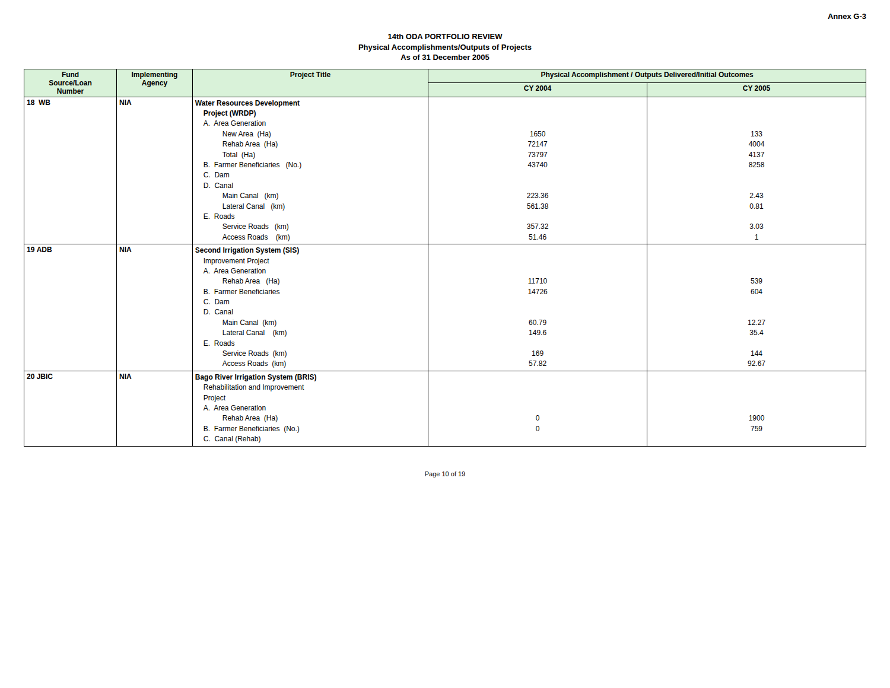Annex G-3
14th ODA PORTFOLIO REVIEW
Physical Accomplishments/Outputs of Projects
As of 31 December 2005
| Fund Source/Loan Number | Implementing Agency | Project Title | Physical Accomplishment / Outputs Delivered/Initial Outcomes |
| --- | --- | --- | --- |
| CY 2004 | CY 2005 |
| 18 WB | NIA | Water Resources Development Project (WRDP) A. Area Generation New Area (Ha) Rehab Area (Ha) Total (Ha) B. Farmer Beneficiaries (No.) C. Dam D. Canal Main Canal (km) Lateral Canal (km) E. Roads Service Roads (km) Access Roads (km) | 1650 72147 73797 43740 223.36 561.38 357.32 51.46 | 133 4004 4137 8258 2.43 0.81 3.03 1 |
| 19 ADB | NIA | Second Irrigation System (SIS) Improvement Project A. Area Generation Rehab Area (Ha) B. Farmer Beneficiaries C. Dam D. Canal Main Canal (km) Lateral Canal (km) E. Roads Service Roads (km) Access Roads (km) | 11710 14726 60.79 149.6 169 57.82 | 539 604 12.27 35.4 144 92.67 |
| 20 JBIC | NIA | Bago River Irrigation System (BRIS) Rehabilitation and Improvement Project A. Area Generation Rehab Area (Ha) B. Farmer Beneficiaries (No.) C. Canal (Rehab) | 0 0 | 1900 759 |
Page 10 of 19